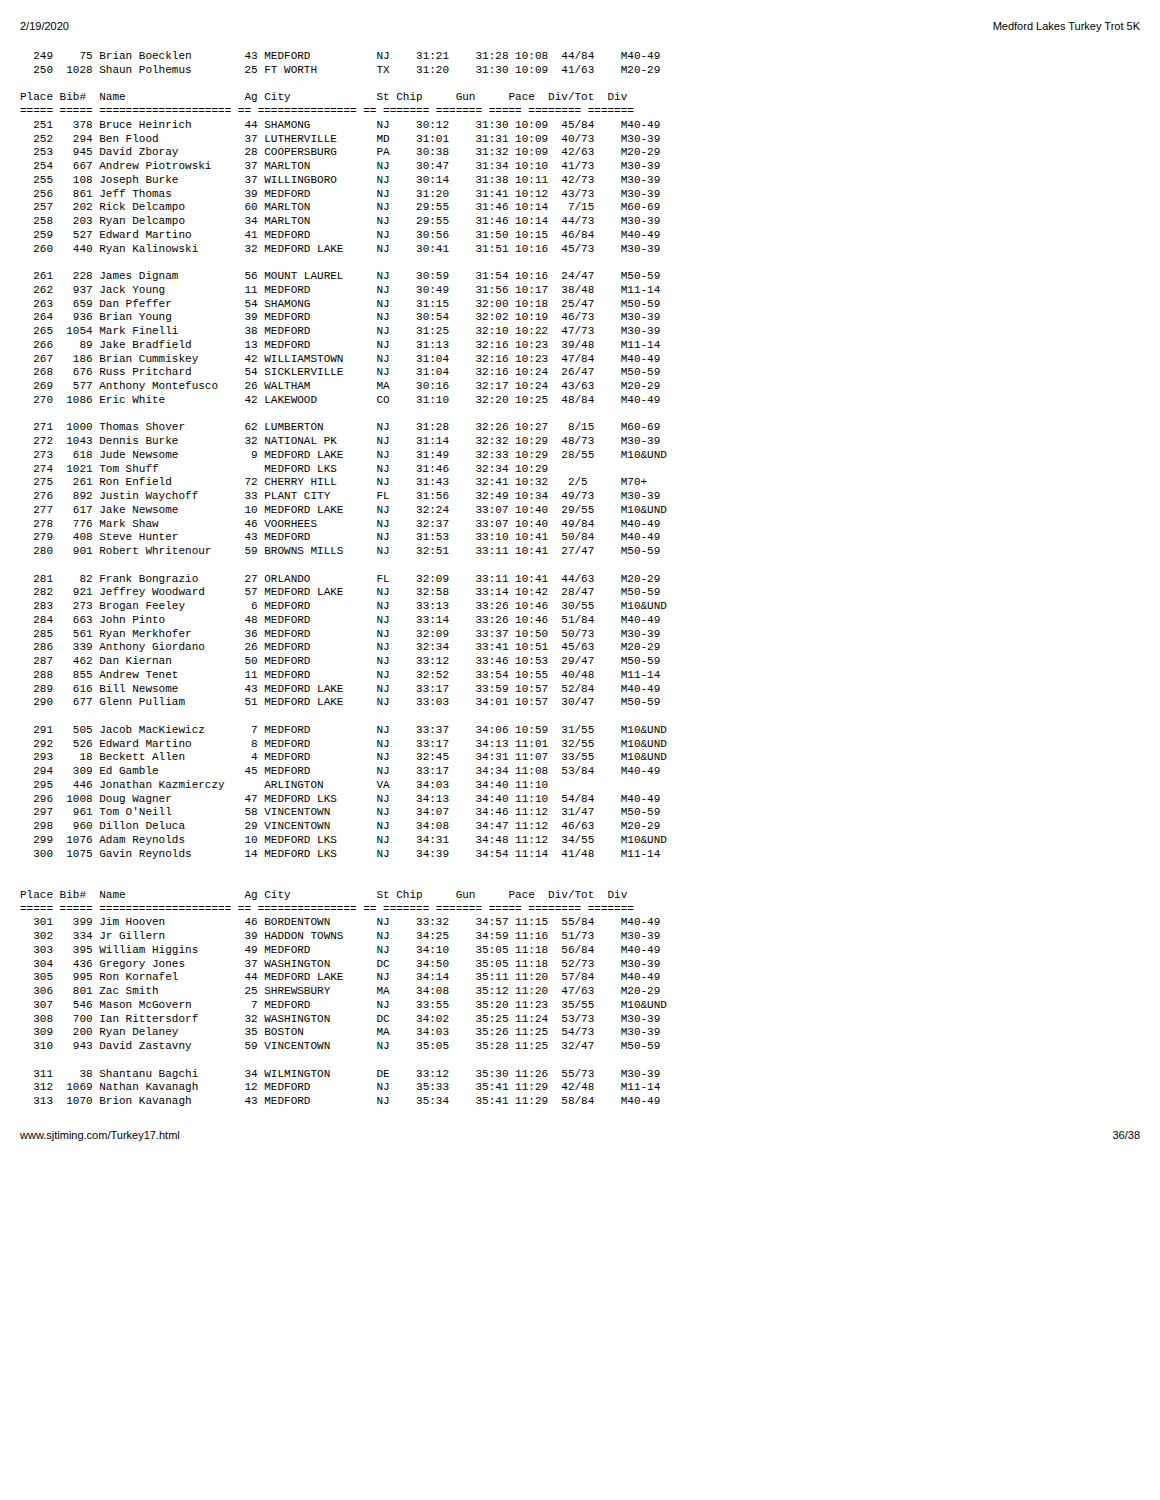2/19/2020 Medford Lakes Turkey Trot 5K
  249    75 Brian Boecklen        43 MEDFORD          NJ    31:21    31:28 10:08  44/84    M40-49
  250  1028 Shaun Polhemus        25 FT WORTH         TX    31:20    31:30 10:09  41/63    M20-29

Place Bib#  Name                  Ag City             St Chip     Gun     Pace  Div/Tot  Div
===== ===== ==================== == =============== == ======= ======= ===== ======== =======
  251   378 Bruce Heinrich        44 SHAMONG          NJ    30:12    31:30 10:09  45/84    M40-49
  252   294 Ben Flood             37 LUTHERVILLE      MD    31:01    31:31 10:09  40/73    M30-39
  253   945 David Zboray          28 COOPERSBURG      PA    30:38    31:32 10:09  42/63    M20-29
  254   667 Andrew Piotrowski     37 MARLTON          NJ    30:47    31:34 10:10  41/73    M30-39
  255   108 Joseph Burke          37 WILLINGBORO      NJ    30:14    31:38 10:11  42/73    M30-39
  256   861 Jeff Thomas           39 MEDFORD          NJ    31:20    31:41 10:12  43/73    M30-39
  257   202 Rick Delcampo         60 MARLTON          NJ    29:55    31:46 10:14   7/15    M60-69
  258   203 Ryan Delcampo         34 MARLTON          NJ    29:55    31:46 10:14  44/73    M30-39
  259   527 Edward Martino        41 MEDFORD          NJ    30:56    31:50 10:15  46/84    M40-49
  260   440 Ryan Kalinowski       32 MEDFORD LAKE     NJ    30:41    31:51 10:16  45/73    M30-39

  261   228 James Dignam          56 MOUNT LAUREL     NJ    30:59    31:54 10:16  24/47    M50-59
  262   937 Jack Young            11 MEDFORD          NJ    30:49    31:56 10:17  38/48    M11-14
  263   659 Dan Pfeffer           54 SHAMONG          NJ    31:15    32:00 10:18  25/47    M50-59
  264   936 Brian Young           39 MEDFORD          NJ    30:54    32:02 10:19  46/73    M30-39
  265  1054 Mark Finelli          38 MEDFORD          NJ    31:25    32:10 10:22  47/73    M30-39
  266    89 Jake Bradfield        13 MEDFORD          NJ    31:13    32:16 10:23  39/48    M11-14
  267   186 Brian Cummiskey       42 WILLIAMSTOWN     NJ    31:04    32:16 10:23  47/84    M40-49
  268   676 Russ Pritchard        54 SICKLERVILLE     NJ    31:04    32:16 10:24  26/47    M50-59
  269   577 Anthony Montefusco    26 WALTHAM          MA    30:16    32:17 10:24  43/63    M20-29
  270  1086 Eric White            42 LAKEWOOD         CO    31:10    32:20 10:25  48/84    M40-49

  271  1000 Thomas Shover         62 LUMBERTON        NJ    31:28    32:26 10:27   8/15    M60-69
  272  1043 Dennis Burke          32 NATIONAL PK      NJ    31:14    32:32 10:29  48/73    M30-39
  273   618 Jude Newsome           9 MEDFORD LAKE     NJ    31:49    32:33 10:29  28/55    M10&UND
  274  1021 Tom Shuff                MEDFORD LKS      NJ    31:46    32:34 10:29
  275   261 Ron Enfield           72 CHERRY HILL      NJ    31:43    32:41 10:32   2/5     M70+
  276   892 Justin Waychoff       33 PLANT CITY       FL    31:56    32:49 10:34  49/73    M30-39
  277   617 Jake Newsome          10 MEDFORD LAKE     NJ    32:24    33:07 10:40  29/55    M10&UND
  278   776 Mark Shaw             46 VOORHEES         NJ    32:37    33:07 10:40  49/84    M40-49
  279   408 Steve Hunter          43 MEDFORD          NJ    31:53    33:10 10:41  50/84    M40-49
  280   901 Robert Whritenour     59 BROWNS MILLS     NJ    32:51    33:11 10:41  27/47    M50-59

  281    82 Frank Bongrazio       27 ORLANDO          FL    32:09    33:11 10:41  44/63    M20-29
  282   921 Jeffrey Woodward      57 MEDFORD LAKE     NJ    32:58    33:14 10:42  28/47    M50-59
  283   273 Brogan Feeley          6 MEDFORD          NJ    33:13    33:26 10:46  30/55    M10&UND
  284   663 John Pinto            48 MEDFORD          NJ    33:14    33:26 10:46  51/84    M40-49
  285   561 Ryan Merkhofer        36 MEDFORD          NJ    32:09    33:37 10:50  50/73    M30-39
  286   339 Anthony Giordano      26 MEDFORD          NJ    32:34    33:41 10:51  45/63    M20-29
  287   462 Dan Kiernan           50 MEDFORD          NJ    33:12    33:46 10:53  29/47    M50-59
  288   855 Andrew Tenet          11 MEDFORD          NJ    32:52    33:54 10:55  40/48    M11-14
  289   616 Bill Newsome          43 MEDFORD LAKE     NJ    33:17    33:59 10:57  52/84    M40-49
  290   677 Glenn Pulliam         51 MEDFORD LAKE     NJ    33:03    34:01 10:57  30/47    M50-59

  291   505 Jacob MacKiewicz       7 MEDFORD          NJ    33:37    34:06 10:59  31/55    M10&UND
  292   526 Edward Martino         8 MEDFORD          NJ    33:17    34:13 11:01  32/55    M10&UND
  293    18 Beckett Allen          4 MEDFORD          NJ    32:45    34:31 11:07  33/55    M10&UND
  294   309 Ed Gamble             45 MEDFORD          NJ    33:17    34:34 11:08  53/84    M40-49
  295   446 Jonathan Kazmierczy      ARLINGTON        VA    34:03    34:40 11:10
  296  1008 Doug Wagner           47 MEDFORD LKS      NJ    34:13    34:40 11:10  54/84    M40-49
  297   961 Tom O'Neill           58 VINCENTOWN       NJ    34:07    34:46 11:12  31/47    M50-59
  298   960 Dillon Deluca         29 VINCENTOWN       NJ    34:08    34:47 11:12  46/63    M20-29
  299  1076 Adam Reynolds         10 MEDFORD LKS      NJ    34:31    34:48 11:12  34/55    M10&UND
  300  1075 Gavin Reynolds        14 MEDFORD LKS      NJ    34:39    34:54 11:14  41/48    M11-14


Place Bib#  Name                  Ag City             St Chip     Gun     Pace  Div/Tot  Div
===== ===== ==================== == =============== == ======= ======= ===== ======== =======
  301   399 Jim Hooven            46 BORDENTOWN       NJ    33:32    34:57 11:15  55/84    M40-49
  302   334 Jr Gillern            39 HADDON TOWNS     NJ    34:25    34:59 11:16  51/73    M30-39
  303   395 William Higgins       49 MEDFORD          NJ    34:10    35:05 11:18  56/84    M40-49
  304   436 Gregory Jones         37 WASHINGTON       DC    34:50    35:05 11:18  52/73    M30-39
  305   995 Ron Kornafel          44 MEDFORD LAKE     NJ    34:14    35:11 11:20  57/84    M40-49
  306   801 Zac Smith             25 SHREWSBURY       MA    34:08    35:12 11:20  47/63    M20-29
  307   546 Mason McGovern         7 MEDFORD          NJ    33:55    35:20 11:23  35/55    M10&UND
  308   700 Ian Rittersdorf       32 WASHINGTON       DC    34:02    35:25 11:24  53/73    M30-39
  309   200 Ryan Delaney          35 BOSTON           MA    34:03    35:26 11:25  54/73    M30-39
  310   943 David Zastavny        59 VINCENTOWN       NJ    35:05    35:28 11:25  32/47    M50-59

  311    38 Shantanu Bagchi       34 WILMINGTON       DE    33:12    35:30 11:26  55/73    M30-39
  312  1069 Nathan Kavanagh       12 MEDFORD          NJ    35:33    35:41 11:29  42/48    M11-14
  313  1070 Brion Kavanagh        43 MEDFORD          NJ    35:34    35:41 11:29  58/84    M40-49
www.sjtiming.com/Turkey17.html 36/38